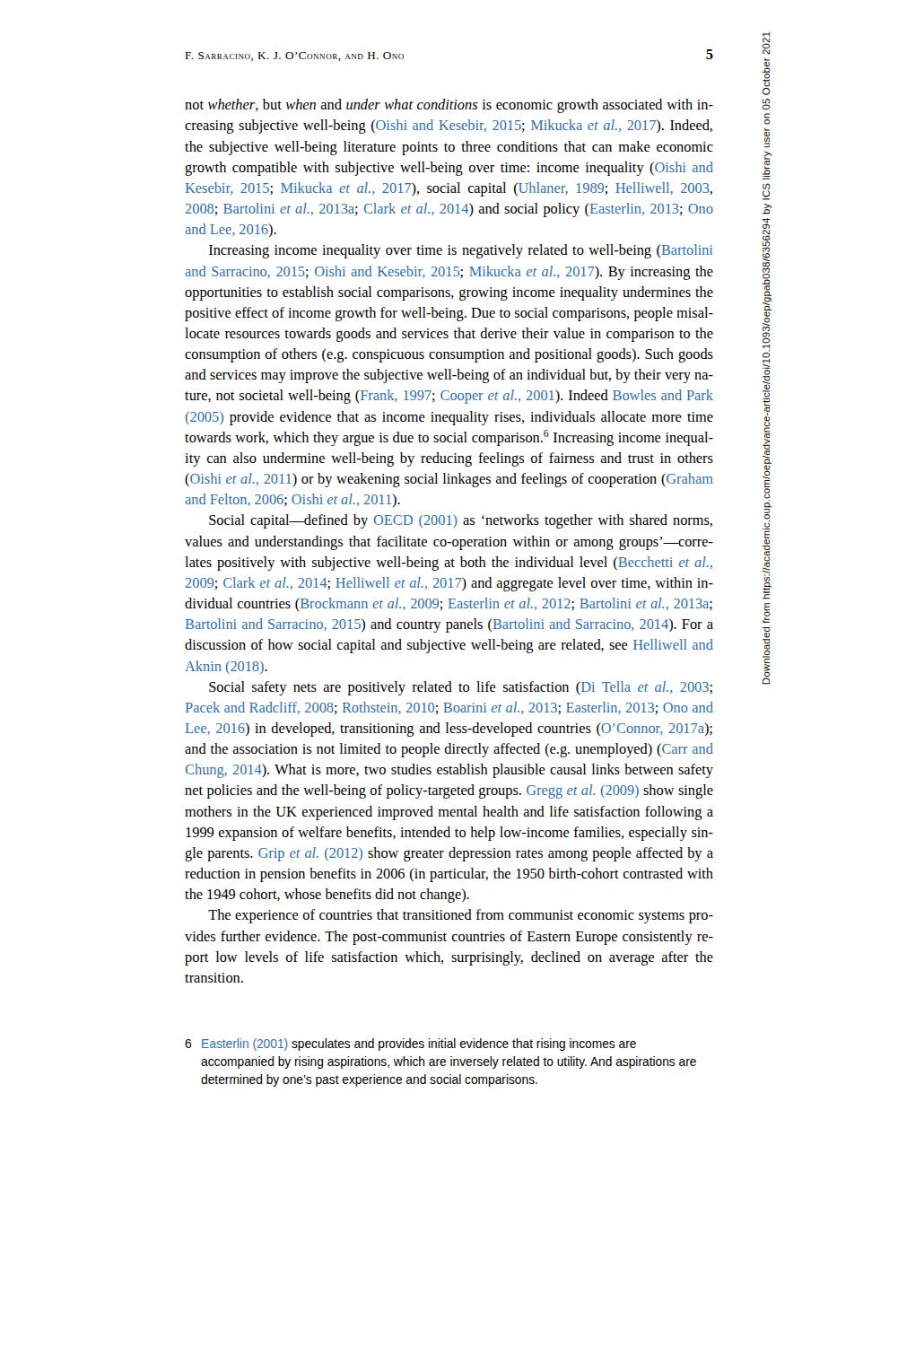Downloaded from https://academic.oup.com/oep/advance-article/doi/10.1093/oep/gpab038/6356294 by ICS library user on 05 October 2021
F. Sarracino, K. J. O’Connor, and H. Ono 5
not whether, but when and under what conditions is economic growth associated with increasing subjective well-being (Oishi and Kesebir, 2015; Mikucka et al., 2017). Indeed, the subjective well-being literature points to three conditions that can make economic growth compatible with subjective well-being over time: income inequality (Oishi and Kesebir, 2015; Mikucka et al., 2017), social capital (Uhlaner, 1989; Helliwell, 2003, 2008; Bartolini et al., 2013a; Clark et al., 2014) and social policy (Easterlin, 2013; Ono and Lee, 2016).
Increasing income inequality over time is negatively related to well-being (Bartolini and Sarracino, 2015; Oishi and Kesebir, 2015; Mikucka et al., 2017). By increasing the opportunities to establish social comparisons, growing income inequality undermines the positive effect of income growth for well-being. Due to social comparisons, people misallocate resources towards goods and services that derive their value in comparison to the consumption of others (e.g. conspicuous consumption and positional goods). Such goods and services may improve the subjective well-being of an individual but, by their very nature, not societal well-being (Frank, 1997; Cooper et al., 2001). Indeed Bowles and Park (2005) provide evidence that as income inequality rises, individuals allocate more time towards work, which they argue is due to social comparison.6 Increasing income inequality can also undermine well-being by reducing feelings of fairness and trust in others (Oishi et al., 2011) or by weakening social linkages and feelings of cooperation (Graham and Felton, 2006; Oishi et al., 2011).
Social capital—defined by OECD (2001) as ‘networks together with shared norms, values and understandings that facilitate co-operation within or among groups’—correlates positively with subjective well-being at both the individual level (Becchetti et al., 2009; Clark et al., 2014; Helliwell et al., 2017) and aggregate level over time, within individual countries (Brockmann et al., 2009; Easterlin et al., 2012; Bartolini et al., 2013a; Bartolini and Sarracino, 2015) and country panels (Bartolini and Sarracino, 2014). For a discussion of how social capital and subjective well-being are related, see Helliwell and Aknin (2018).
Social safety nets are positively related to life satisfaction (Di Tella et al., 2003; Pacek and Radcliff, 2008; Rothstein, 2010; Boarini et al., 2013; Easterlin, 2013; Ono and Lee, 2016) in developed, transitioning and less-developed countries (O’Connor, 2017a); and the association is not limited to people directly affected (e.g. unemployed) (Carr and Chung, 2014). What is more, two studies establish plausible causal links between safety net policies and the well-being of policy-targeted groups. Gregg et al. (2009) show single mothers in the UK experienced improved mental health and life satisfaction following a 1999 expansion of welfare benefits, intended to help low-income families, especially single parents. Grip et al. (2012) show greater depression rates among people affected by a reduction in pension benefits in 2006 (in particular, the 1950 birth-cohort contrasted with the 1949 cohort, whose benefits did not change).
The experience of countries that transitioned from communist economic systems provides further evidence. The post-communist countries of Eastern Europe consistently report low levels of life satisfaction which, surprisingly, declined on average after the transition.
6 Easterlin (2001) speculates and provides initial evidence that rising incomes are accompanied by rising aspirations, which are inversely related to utility. And aspirations are determined by one’s past experience and social comparisons.